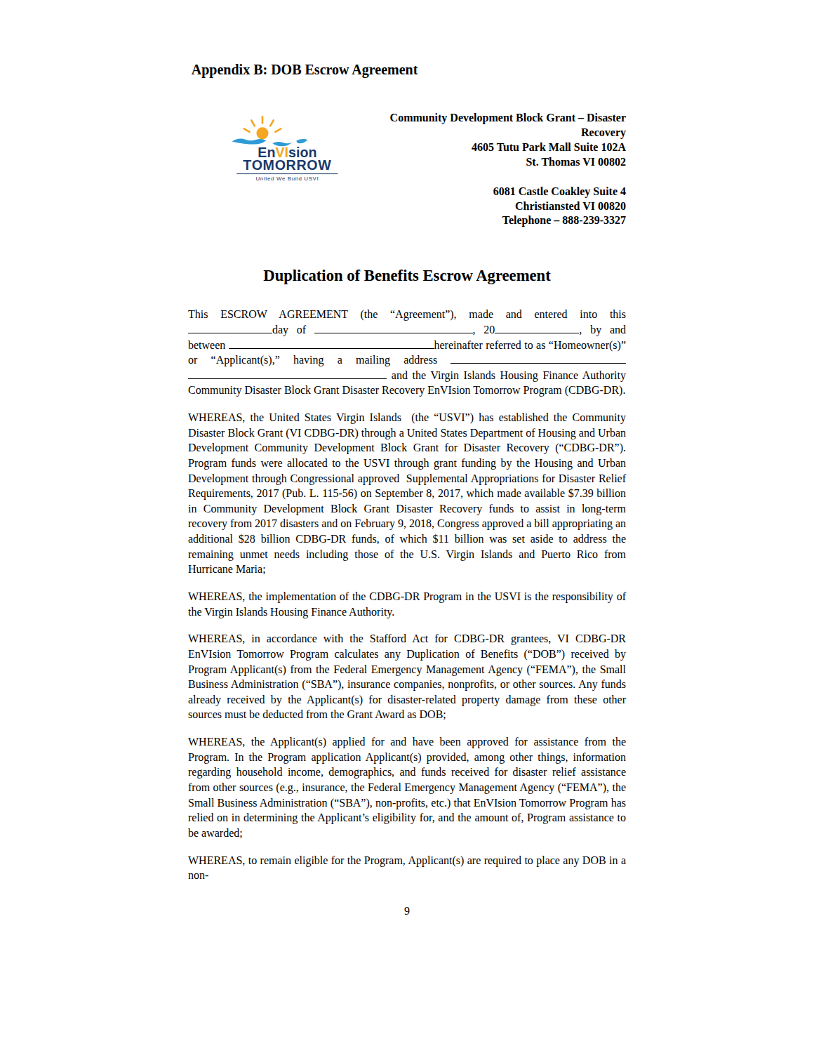Appendix B: DOB Escrow Agreement
EnVIsion TOMORROW United We Build USVI
Community Development Block Grant – Disaster Recovery
4605 Tutu Park Mall Suite 102A
St. Thomas VI 00802 6081 Castle Coakley Suite 4
Christiansted VI 00820
Telephone – 888-239-3327
Duplication of Benefits Escrow Agreement
This ESCROW AGREEMENT (the “Agreement”), made and entered into this day of , 20 , by and between hereinafter referred to as “Homeowner(s)” or “Applicant(s),” having a mailing address and the Virgin Islands Housing Finance Authority Community Disaster Block Grant Disaster Recovery EnVIsion Tomorrow Program (CDBG-DR).
WHEREAS, the United States Virgin Islands (the “USVI”) has established the Community Disaster Block Grant (VI CDBG-DR) through a United States Department of Housing and Urban Development Community Development Block Grant for Disaster Recovery (“CDBG-DR”). Program funds were allocated to the USVI through grant funding by the Housing and Urban Development through Congressional approved Supplemental Appropriations for Disaster Relief Requirements, 2017 (Pub. L. 115-56) on September 8, 2017, which made available $7.39 billion in Community Development Block Grant Disaster Recovery funds to assist in long-term recovery from 2017 disasters and on February 9, 2018, Congress approved a bill appropriating an additional $28 billion CDBG-DR funds, of which $11 billion was set aside to address the remaining unmet needs including those of the U.S. Virgin Islands and Puerto Rico from Hurricane Maria;
WHEREAS, the implementation of the CDBG-DR Program in the USVI is the responsibility of the Virgin Islands Housing Finance Authority.
WHEREAS, in accordance with the Stafford Act for CDBG-DR grantees, VI CDBG-DR EnVIsion Tomorrow Program calculates any Duplication of Benefits (“DOB”) received by Program Applicant(s) from the Federal Emergency Management Agency (“FEMA”), the Small Business Administration (“SBA”), insurance companies, nonprofits, or other sources. Any funds already received by the Applicant(s) for disaster-related property damage from these other sources must be deducted from the Grant Award as DOB;
WHEREAS, the Applicant(s) applied for and have been approved for assistance from the Program. In the Program application Applicant(s) provided, among other things, information regarding household income, demographics, and funds received for disaster relief assistance from other sources (e.g., insurance, the Federal Emergency Management Agency (“FEMA”), the Small Business Administration (“SBA”), non-profits, etc.) that EnVIsion Tomorrow Program has relied on in determining the Applicant’s eligibility for, and the amount of, Program assistance to be awarded;
WHEREAS, to remain eligible for the Program, Applicant(s) are required to place any DOB in a non-
9